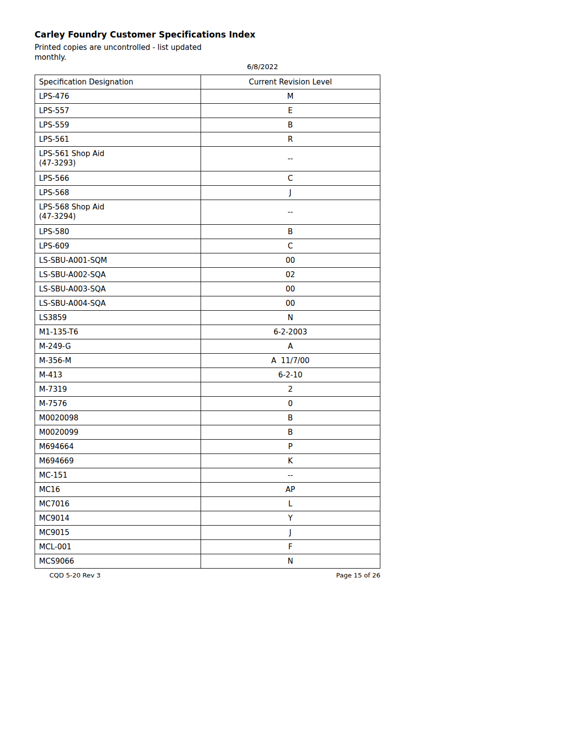Carley Foundry Customer Specifications Index
Printed copies are uncontrolled - list updated monthly.
6/8/2022
| Specification Designation | Current Revision Level |
| --- | --- |
| LPS-476 | M |
| LPS-557 | E |
| LPS-559 | B |
| LPS-561 | R |
| LPS-561 Shop Aid (47-3293) | -- |
| LPS-566 | C |
| LPS-568 | J |
| LPS-568 Shop Aid (47-3294) | -- |
| LPS-580 | B |
| LPS-609 | C |
| LS-SBU-A001-SQM | 00 |
| LS-SBU-A002-SQA | 02 |
| LS-SBU-A003-SQA | 00 |
| LS-SBU-A004-SQA | 00 |
| LS3859 | N |
| M1-135-T6 | 6-2-2003 |
| M-249-G | A |
| M-356-M | A 11/7/00 |
| M-413 | 6-2-10 |
| M-7319 | 2 |
| M-7576 | 0 |
| M0020098 | B |
| M0020099 | B |
| M694664 | P |
| M694669 | K |
| MC-151 | -- |
| MC16 | AP |
| MC7016 | L |
| MC9014 | Y |
| MC9015 | J |
| MCL-001 | F |
| MCS9066 | N |
CQD 5-20 Rev 3 Page 15 of 26